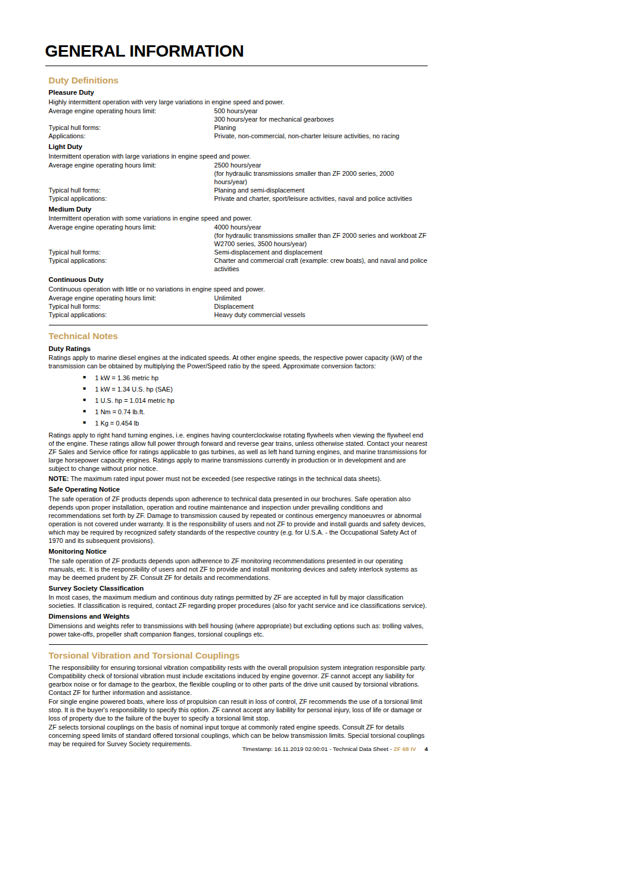GENERAL INFORMATION
Duty Definitions
Pleasure Duty
Highly intermittent operation with very large variations in engine speed and power.
| Average engine operating hours limit: | 500 hours/year 300 hours/year for mechanical gearboxes |
| Typical hull forms: | Planing |
| Applications: | Private, non-commercial, non-charter leisure activities, no racing |
Light Duty
Intermittent operation with large variations in engine speed and power.
| Average engine operating hours limit: | 2500 hours/year (for hydraulic transmissions smaller than ZF 2000 series, 2000 hours/year) |
| Typical hull forms: | Planing and semi-displacement |
| Typical applications: | Private and charter, sport/leisure activities, naval and police activities |
Medium Duty
Intermittent operation with some variations in engine speed and power.
| Average engine operating hours limit: | 4000 hours/year (for hydraulic transmissions smaller than ZF 2000 series and workboat ZF W2700 series, 3500 hours/year) |
| Typical hull forms: | Semi-displacement and displacement |
| Typical applications: | Charter and commercial craft (example: crew boats), and naval and police activities |
Continuous Duty
Continuous operation with little or no variations in engine speed and power.
| Average engine operating hours limit: | Unlimited |
| Typical hull forms: | Displacement |
| Typical applications: | Heavy duty commercial vessels |
Technical Notes
Duty Ratings
Ratings apply to marine diesel engines at the indicated speeds. At other engine speeds, the respective power capacity (kW) of the transmission can be obtained by multiplying the Power/Speed ratio by the speed. Approximate conversion factors:
1 kW = 1.36 metric hp
1 kW = 1.34 U.S. hp (SAE)
1 U.S. hp = 1.014 metric hp
1 Nm = 0.74 lb.ft.
1 Kg = 0.454 lb
Ratings apply to right hand turning engines, i.e. engines having counterclockwise rotating flywheels when viewing the flywheel end of the engine. These ratings allow full power through forward and reverse gear trains, unless otherwise stated. Contact your nearest ZF Sales and Service office for ratings applicable to gas turbines, as well as left hand turning engines, and marine transmissions for large horsepower capacity engines. Ratings apply to marine transmissions currently in production or in development and are subject to change without prior notice.
NOTE: The maximum rated input power must not be exceeded (see respective ratings in the technical data sheets).
Safe Operating Notice
The safe operation of ZF products depends upon adherence to technical data presented in our brochures. Safe operation also depends upon proper installation, operation and routine maintenance and inspection under prevailing conditions and recommendations set forth by ZF. Damage to transmission caused by repeated or continous emergency manoeuvres or abnormal operation is not covered under warranty. It is the responsibility of users and not ZF to provide and install guards and safety devices, which may be required by recognized safety standards of the respective country (e.g. for U.S.A. - the Occupational Safety Act of 1970 and its subsequent provisions).
Monitoring Notice
The safe operation of ZF products depends upon adherence to ZF monitoring recommendations presented in our operating manuals, etc. It is the responsibility of users and not ZF to provide and install monitoring devices and safety interlock systems as may be deemed prudent by ZF. Consult ZF for details and recommendations.
Survey Society Classification
In most cases, the maximum medium and continous duty ratings permitted by ZF are accepted in full by major classification societies. If classification is required, contact ZF regarding proper procedures (also for yacht service and ice classifications service).
Dimensions and Weights
Dimensions and weights refer to transmissions with bell housing (where appropriate) but excluding options such as: trolling valves, power take-offs, propeller shaft companion flanges, torsional couplings etc.
Torsional Vibration and Torsional Couplings
The responsibility for ensuring torsional vibration compatibility rests with the overall propulsion system integration responsible party. Compatibility check of torsional vibration must include excitations induced by engine governor. ZF cannot accept any liability for gearbox noise or for damage to the gearbox, the flexible coupling or to other parts of the drive unit caused by torsional vibrations. Contact ZF for further information and assistance.
For single engine powered boats, where loss of propulsion can result in loss of control, ZF recommends the use of a torsional limit stop. It is the buyer's responsibility to specify this option. ZF cannot accept any liability for personal injury, loss of life or damage or loss of property due to the failure of the buyer to specify a torsional limit stop.
ZF selects torsional couplings on the basis of nominal input torque at commonly rated engine speeds. Consult ZF for details concerning speed limits of standard offered torsional couplings, which can be below transmission limits. Special torsional couplings may be required for Survey Society requirements.
Timestamp: 16.11.2019 02:00:01 - Technical Data Sheet - ZF 68 IV 4